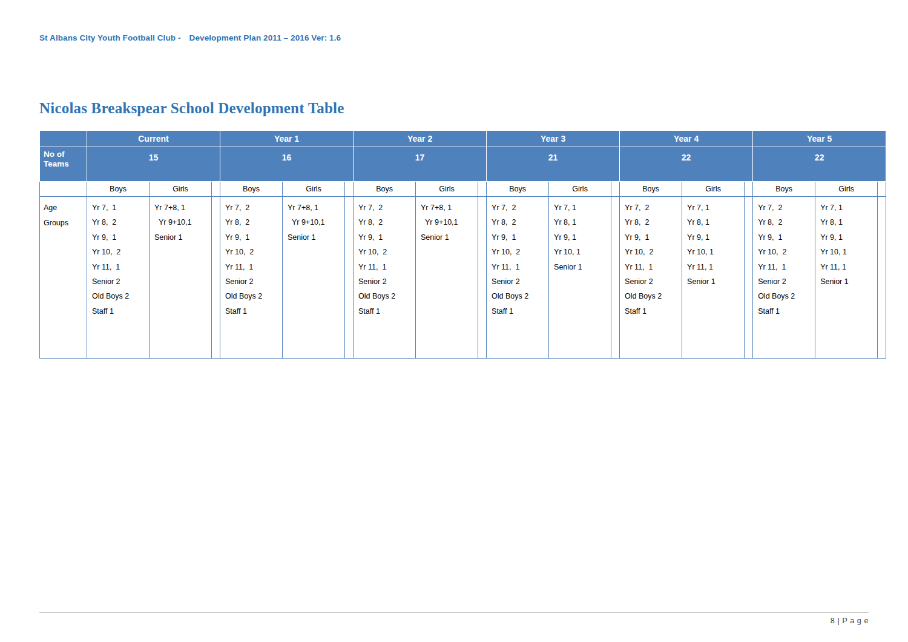St Albans City Youth Football Club - Development Plan 2011 – 2016 Ver: 1.6
Nicolas Breakspear School Development Table
| | Current | Year 1 | Year 2 | Year 3 | Year 4 | Year 5 |
| --- | --- | --- | --- | --- | --- | --- |
| No of Teams | 15 | 16 | 17 | 21 | 22 | 22 |
| | Boys | Girls | | Boys | Girls | | Boys | Girls | | Boys | Girls | | Boys | Girls | | Boys | Girls | |
| Age Groups | Yr 7, 1 Yr 8, 2 Yr 9, 1 Yr 10, 2 Yr 11, 1 Senior 2 Old Boys 2 Staff 1 | Yr 7+8, 1 Yr 9+10,1 Senior 1 | | Yr 7, 2 Yr 8, 2 Yr 9, 1 Yr 10, 2 Yr 11, 1 Senior 2 Old Boys 2 Staff 1 | Yr 7+8, 1 Yr 9+10,1 Senior 1 | | Yr 7, 2 Yr 8, 2 Yr 9, 1 Yr 10, 2 Yr 11, 1 Senior 2 Old Boys 2 Staff 1 | Yr 7+8, 1 Yr 9+10,1 Senior 1 | | Yr 7, 2 Yr 8, 2 Yr 9, 1 Yr 10, 2 Yr 11, 1 Senior 2 Old Boys 2 Staff 1 | Yr 7, 1 Yr 8, 1 Yr 9, 1 Yr 10, 1 Senior 1 | | Yr 7, 2 Yr 8, 2 Yr 9, 1 Yr 10, 2 Yr 11, 1 Senior 2 Old Boys 2 Staff 1 | Yr 7, 1 Yr 8, 1 Yr 9, 1 Yr 10, 1 Yr 11, 1 Senior 1 | | Yr 7, 2 Yr 8, 2 Yr 9, 1 Yr 10, 2 Yr 11, 1 Senior 2 Old Boys 2 Staff 1 | Yr 7, 1 Yr 8, 1 Yr 9, 1 Yr 10, 1 Yr 11, 1 Senior 1 | |
8 | P a g e